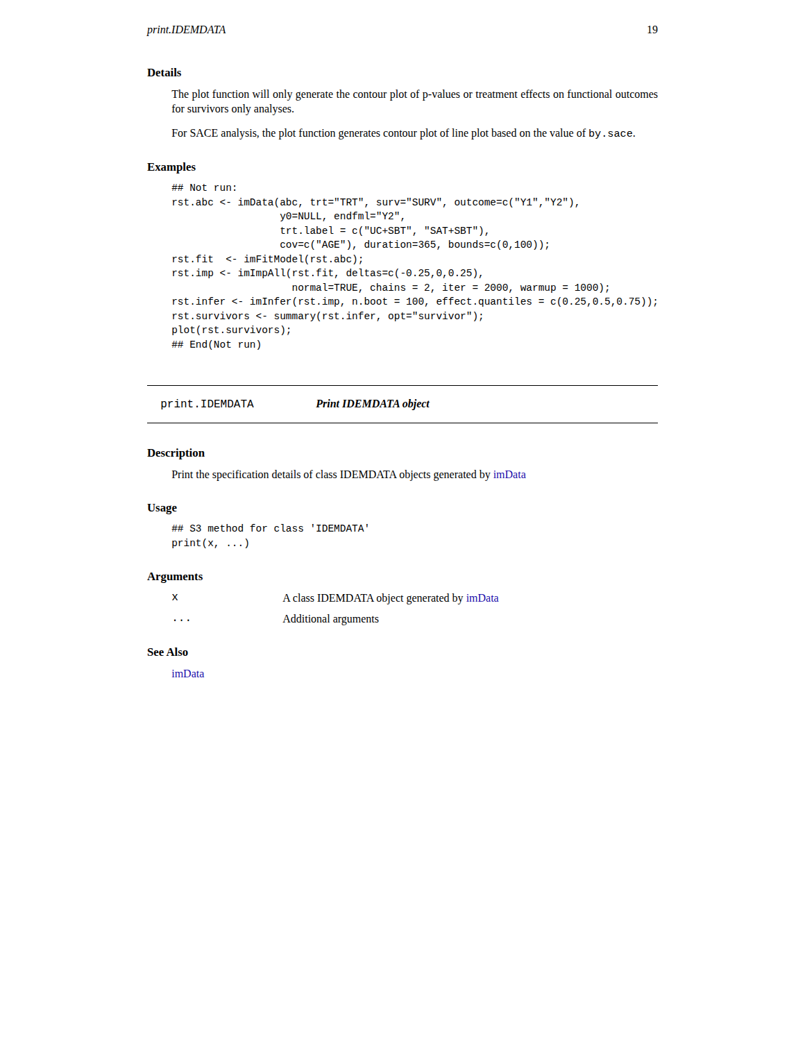print.IDEMDATA 19
Details
The plot function will only generate the contour plot of p-values or treatment effects on functional outcomes for survivors only analyses.
For SACE analysis, the plot function generates contour plot of line plot based on the value of by.sace.
Examples
## Not run:
rst.abc <- imData(abc, trt="TRT", surv="SURV", outcome=c("Y1","Y2"),
                  y0=NULL, endfml="Y2",
                  trt.label = c("UC+SBT", "SAT+SBT"),
                  cov=c("AGE"), duration=365, bounds=c(0,100));
rst.fit  <- imFitModel(rst.abc);
rst.imp <- imImpAll(rst.fit, deltas=c(-0.25,0,0.25),
                    normal=TRUE, chains = 2, iter = 2000, warmup = 1000);
rst.infer <- imInfer(rst.imp, n.boot = 100, effect.quantiles = c(0.25,0.5,0.75));
rst.survivors <- summary(rst.infer, opt="survivor");
plot(rst.survivors);
## End(Not run)
print.IDEMDATA Print IDEMDATA object
Description
Print the specification details of class IDEMDATA objects generated by imData
Usage
## S3 method for class 'IDEMDATA'
print(x, ...)
Arguments
x
A class IDEMDATA object generated by imData
...
Additional arguments
See Also
imData